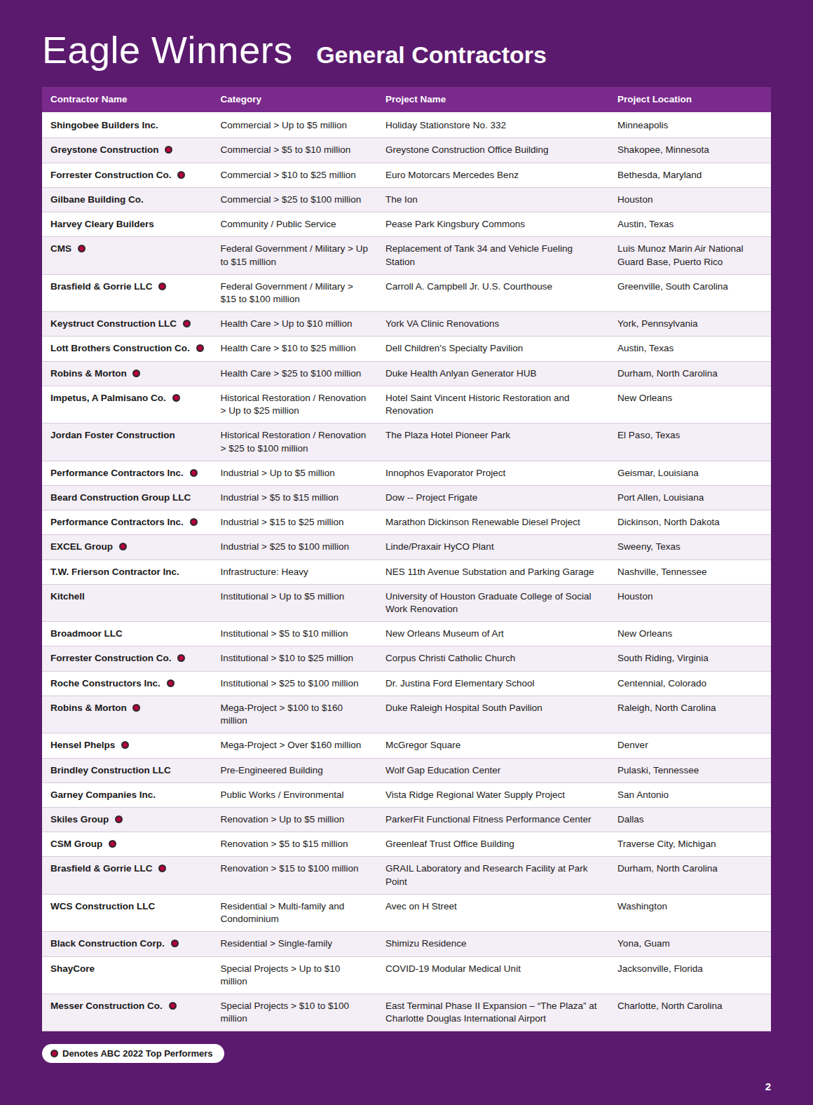Eagle Winners General Contractors
| Contractor Name | Category | Project Name | Project Location |
| --- | --- | --- | --- |
| Shingobee Builders Inc. | Commercial > Up to $5 million | Holiday Stationstore No. 332 | Minneapolis |
| Greystone Construction | Commercial > $5 to $10 million | Greystone Construction Office Building | Shakopee, Minnesota |
| Forrester Construction Co. | Commercial > $10 to $25 million | Euro Motorcars Mercedes Benz | Bethesda, Maryland |
| Gilbane Building Co. | Commercial > $25 to $100 million | The Ion | Houston |
| Harvey Cleary Builders | Community / Public Service | Pease Park Kingsbury Commons | Austin, Texas |
| CMS | Federal Government / Military > Up to $15 million | Replacement of Tank 34 and Vehicle Fueling Station | Luis Munoz Marin Air National Guard Base, Puerto Rico |
| Brasfield & Gorrie LLC | Federal Government / Military > $15 to $100 million | Carroll A. Campbell Jr. U.S. Courthouse | Greenville, South Carolina |
| Keystruct Construction LLC | Health Care > Up to $10 million | York VA Clinic Renovations | York, Pennsylvania |
| Lott Brothers Construction Co. | Health Care > $10 to $25 million | Dell Children's Specialty Pavilion | Austin, Texas |
| Robins & Morton | Health Care > $25 to $100 million | Duke Health Anlyan Generator HUB | Durham, North Carolina |
| Impetus, A Palmisano Co. | Historical Restoration / Renovation > Up to $25 million | Hotel Saint Vincent Historic Restoration and Renovation | New Orleans |
| Jordan Foster Construction | Historical Restoration / Renovation > $25 to $100 million | The Plaza Hotel Pioneer Park | El Paso, Texas |
| Performance Contractors Inc. | Industrial > Up to $5 million | Innophos Evaporator Project | Geismar, Louisiana |
| Beard Construction Group LLC | Industrial > $5 to $15 million | Dow -- Project Frigate | Port Allen, Louisiana |
| Performance Contractors Inc. | Industrial > $15 to $25 million | Marathon Dickinson Renewable Diesel Project | Dickinson, North Dakota |
| EXCEL Group | Industrial > $25 to $100 million | Linde/Praxair HyCO Plant | Sweeny, Texas |
| T.W. Frierson Contractor Inc. | Infrastructure: Heavy | NES 11th Avenue Substation and Parking Garage | Nashville, Tennessee |
| Kitchell | Institutional > Up to $5 million | University of Houston Graduate College of Social Work Renovation | Houston |
| Broadmoor LLC | Institutional > $5 to $10 million | New Orleans Museum of Art | New Orleans |
| Forrester Construction Co. | Institutional > $10 to $25 million | Corpus Christi Catholic Church | South Riding, Virginia |
| Roche Constructors Inc. | Institutional > $25 to $100 million | Dr. Justina Ford Elementary School | Centennial, Colorado |
| Robins & Morton | Mega-Project > $100 to $160 million | Duke Raleigh Hospital South Pavilion | Raleigh, North Carolina |
| Hensel Phelps | Mega-Project > Over $160 million | McGregor Square | Denver |
| Brindley Construction LLC | Pre-Engineered Building | Wolf Gap Education Center | Pulaski, Tennessee |
| Garney Companies Inc. | Public Works / Environmental | Vista Ridge Regional Water Supply Project | San Antonio |
| Skiles Group | Renovation > Up to $5 million | ParkerFit Functional Fitness Performance Center | Dallas |
| CSM Group | Renovation > $5 to $15 million | Greenleaf Trust Office Building | Traverse City, Michigan |
| Brasfield & Gorrie LLC | Renovation > $15 to $100 million | GRAIL Laboratory and Research Facility at Park Point | Durham, North Carolina |
| WCS Construction LLC | Residential > Multi-family and Condominium | Avec on H Street | Washington |
| Black Construction Corp. | Residential > Single-family | Shimizu Residence | Yona, Guam |
| ShayCore | Special Projects > Up to $10 million | COVID-19 Modular Medical Unit | Jacksonville, Florida |
| Messer Construction Co. | Special Projects > $10 to $100 million | East Terminal Phase II Expansion – “The Plaza” at Charlotte Douglas International Airport | Charlotte, North Carolina |
Denotes ABC 2022 Top Performers
2